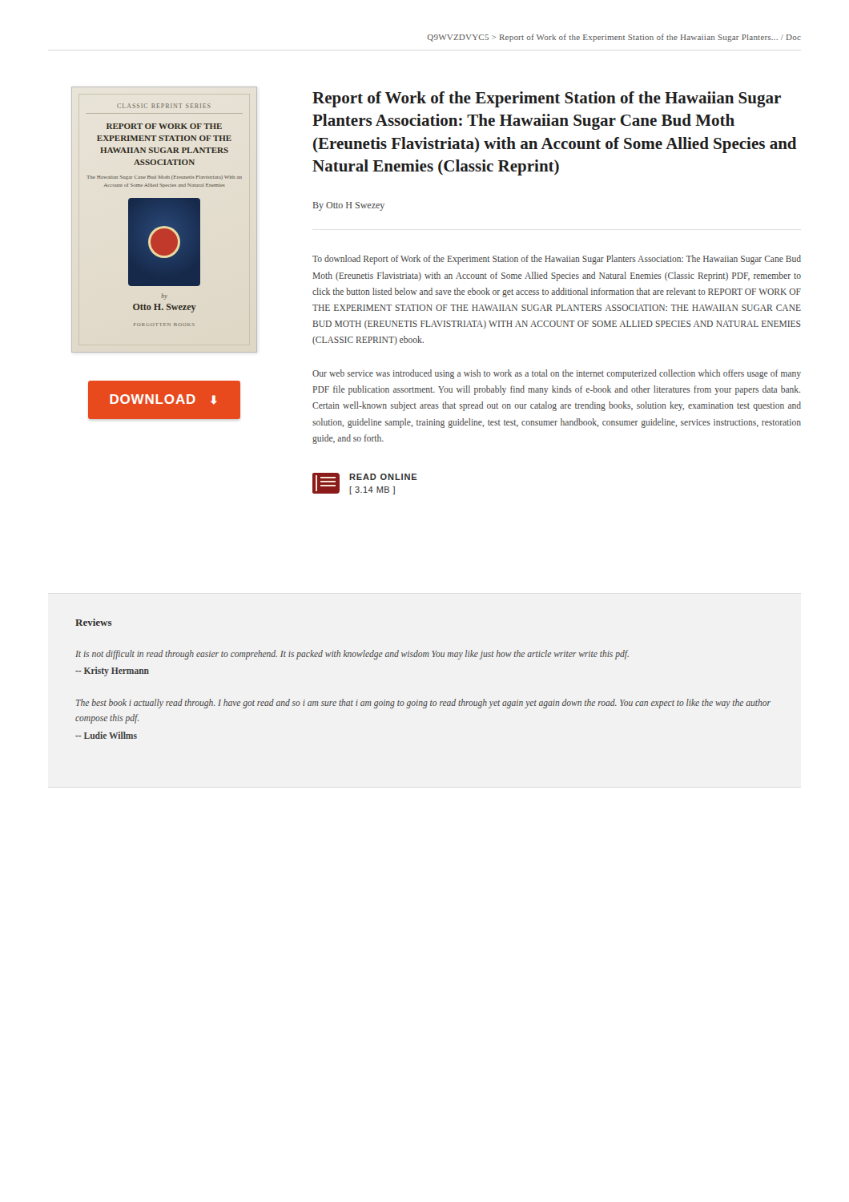Q9WVZDVYC5 > Report of Work of the Experiment Station of the Hawaiian Sugar Planters... / Doc
Classic Reprint Series
Report of Work of the Experiment Station of the Hawaiian Sugar Planters Association
The Hawaiian Sugar Cane Bud Moth (Ereunetis Flavistriata) With an Account of Some Allied Species and Natural Enemies
by
Otto H. Swezey
Forgotten Books
DOWNLOAD ⬇
Report of Work of the Experiment Station of the Hawaiian Sugar Planters Association: The Hawaiian Sugar Cane Bud Moth (Ereunetis Flavistriata) with an Account of Some Allied Species and Natural Enemies (Classic Reprint)
By Otto H Swezey
To download Report of Work of the Experiment Station of the Hawaiian Sugar Planters Association: The Hawaiian Sugar Cane Bud Moth (Ereunetis Flavistriata) with an Account of Some Allied Species and Natural Enemies (Classic Reprint) PDF, remember to click the button listed below and save the ebook or get access to additional information that are relevant to REPORT OF WORK OF THE EXPERIMENT STATION OF THE HAWAIIAN SUGAR PLANTERS ASSOCIATION: THE HAWAIIAN SUGAR CANE BUD MOTH (EREUNETIS FLAVISTRIATA) WITH AN ACCOUNT OF SOME ALLIED SPECIES AND NATURAL ENEMIES (CLASSIC REPRINT) ebook.
Our web service was introduced using a wish to work as a total on the internet computerized collection which offers usage of many PDF file publication assortment. You will probably find many kinds of e-book and other literatures from your papers data bank. Certain well-known subject areas that spread out on our catalog are trending books, solution key, examination test question and solution, guideline sample, training guideline, test test, consumer handbook, consumer guideline, services instructions, restoration guide, and so forth.
READ ONLINE
[ 3.14 MB ]
Reviews
It is not difficult in read through easier to comprehend. It is packed with knowledge and wisdom You may like just how the article writer write this pdf.
-- Kristy Hermann
The best book i actually read through. I have got read and so i am sure that i am going to going to read through yet again yet again down the road. You can expect to like the way the author compose this pdf.
-- Ludie Willms